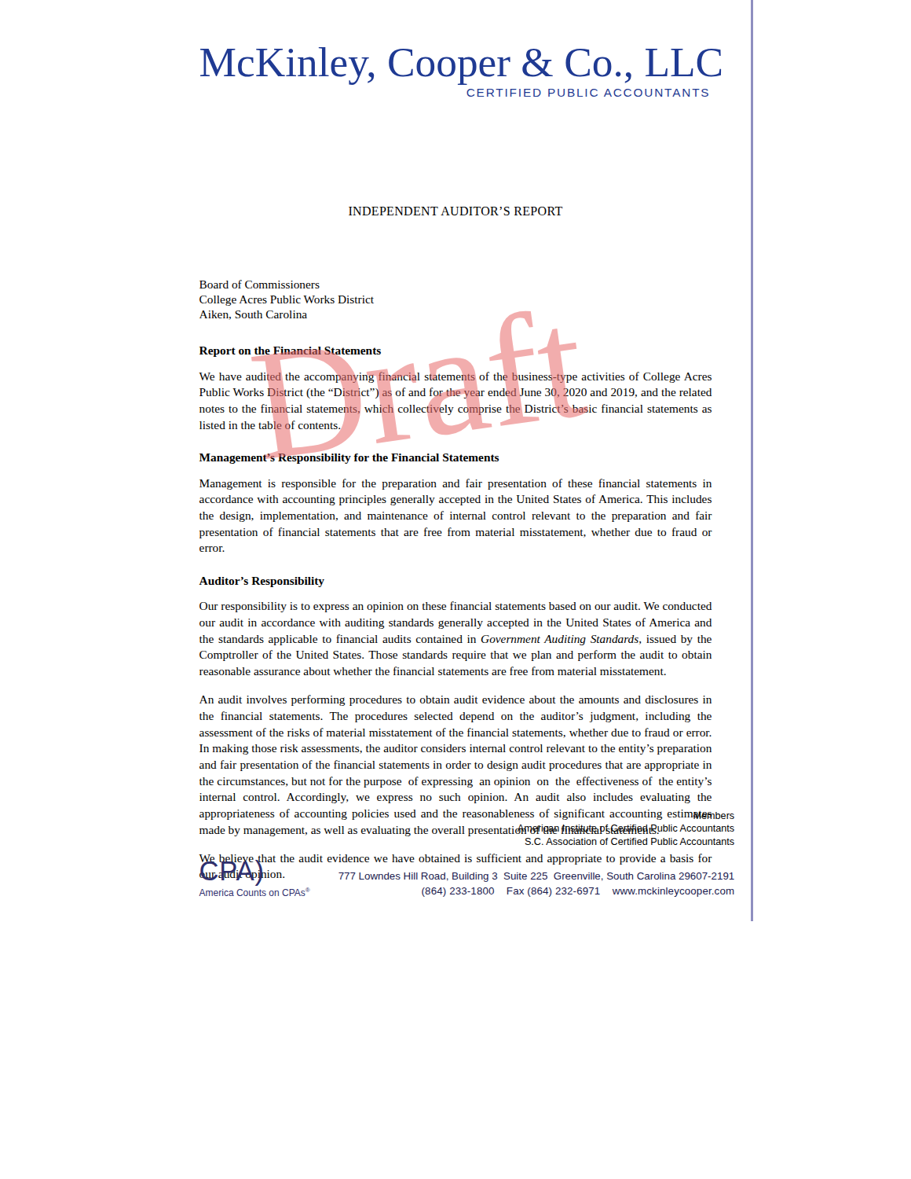McKinley, Cooper & Co., LLC
CERTIFIED PUBLIC ACCOUNTANTS
INDEPENDENT AUDITOR’S REPORT
Board of Commissioners
College Acres Public Works District
Aiken, South Carolina
Report on the Financial Statements
We have audited the accompanying financial statements of the business-type activities of College Acres Public Works District (the “District”) as of and for the year ended June 30, 2020 and 2019, and the related notes to the financial statements, which collectively comprise the District’s basic financial statements as listed in the table of contents.
Management’s Responsibility for the Financial Statements
Management is responsible for the preparation and fair presentation of these financial statements in accordance with accounting principles generally accepted in the United States of America. This includes the design, implementation, and maintenance of internal control relevant to the preparation and fair presentation of financial statements that are free from material misstatement, whether due to fraud or error.
Auditor’s Responsibility
Our responsibility is to express an opinion on these financial statements based on our audit. We conducted our audit in accordance with auditing standards generally accepted in the United States of America and the standards applicable to financial audits contained in Government Auditing Standards, issued by the Comptroller of the United States. Those standards require that we plan and perform the audit to obtain reasonable assurance about whether the financial statements are free from material misstatement.
An audit involves performing procedures to obtain audit evidence about the amounts and disclosures in the financial statements. The procedures selected depend on the auditor’s judgment, including the assessment of the risks of material misstatement of the financial statements, whether due to fraud or error. In making those risk assessments, the auditor considers internal control relevant to the entity’s preparation and fair presentation of the financial statements in order to design audit procedures that are appropriate in the circumstances, but not for the purpose of expressing an opinion on the effectiveness of the entity’s internal control. Accordingly, we express no such opinion. An audit also includes evaluating the appropriateness of accounting policies used and the reasonableness of significant accounting estimates made by management, as well as evaluating the overall presentation of the financial statements.
We believe that the audit evidence we have obtained is sufficient and appropriate to provide a basis for our audit opinion.
Draft
Members
American Institute of Certified Public Accountants
S.C. Association of Certified Public Accountants
CPA)
America Counts on CPAs®
777 Lowndes Hill Road, Building 3 Suite 225 Greenville, South Carolina 29607-2191
(864) 233-1800 Fax (864) 232-6971 www.mckinleycooper.com